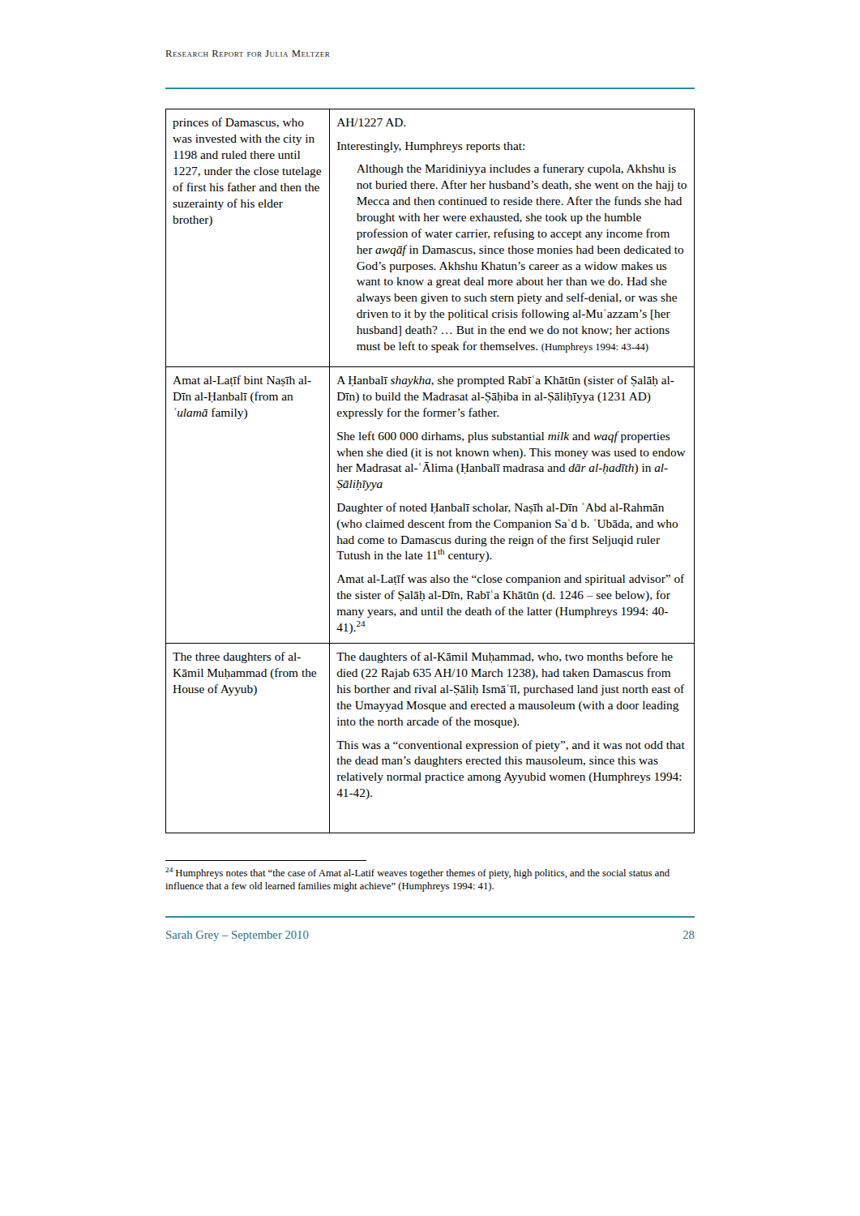Research Report for Julia Meltzer
| princes of Damascus, who was invested with the city in 1198 and ruled there until 1227, under the close tutelage of first his father and then the suzerainty of his elder brother) | AH/1227 AD. Interestingly, Humphreys reports that: Although the Maridiniyya includes a funerary cupola, Akhshu is not buried there. After her husband’s death, she went on the hajj to Mecca and then continued to reside there. After the funds she had brought with her were exhausted, she took up the humble profession of water carrier, refusing to accept any income from her awqāf in Damascus, since those monies had been dedicated to God’s purposes. Akhshu Khatun’s career as a widow makes us want to know a great deal more about her than we do. Had she always been given to such stern piety and self-denial, or was she driven to it by the political crisis following al-Muʿazzam’s [her husband] death? … But in the end we do not know; her actions must be left to speak for themselves. (Humphreys 1994: 43-44) |
| Amat al-Laṭīf bint Naṣīh al-Dīn al-Ḥanbalī (from an ʿulamā family) | A Ḥanbalī shaykha , she prompted Rabīʿa Khātūn (sister of Ṣalāḥ al-Dīn) to build the Madrasat al-Ṣāḥiba in al-Ṣāliḥīyya (1231 AD) expressly for the former’s father. She left 600 000 dirhams, plus substantial milk and waqf properties when she died (it is not known when). This money was used to endow her Madrasat al-ʿĀlima (Ḥanbalī madrasa and dār al-ḥadīth ) in al-Ṣāliḥīyya Daughter of noted Ḥanbalī scholar, Naṣīh al-Dīn ʿAbd al-Rahmān (who claimed descent from the Companion Saʿd b. ʿUbāda, and who had come to Damascus during the reign of the first Seljuqid ruler Tutush in the late 11 th century). Amat al-Laṭīf was also the “close companion and spiritual advisor” of the sister of Ṣalāḥ al-Dīn, Rabīʿa Khātūn (d. 1246 – see below), for many years, and until the death of the latter (Humphreys 1994: 40-41). 24 |
| The three daughters of al-Kāmil Muḥammad (from the House of Ayyub) | The daughters of al-Kāmil Muḥammad, who, two months before he died (22 Rajab 635 AH/10 March 1238), had taken Damascus from his borther and rival al-Ṣāliḥ Ismāʿīl, purchased land just north east of the Umayyad Mosque and erected a mausoleum (with a door leading into the north arcade of the mosque). This was a “conventional expression of piety”, and it was not odd that the dead man’s daughters erected this mausoleum, since this was relatively normal practice among Ayyubid women (Humphreys 1994: 41-42). |
24 Humphreys notes that “the case of Amat al-Latif weaves together themes of piety, high politics, and the social status and influence that a few old learned families might achieve” (Humphreys 1994: 41).
Sarah Grey – September 2010 28